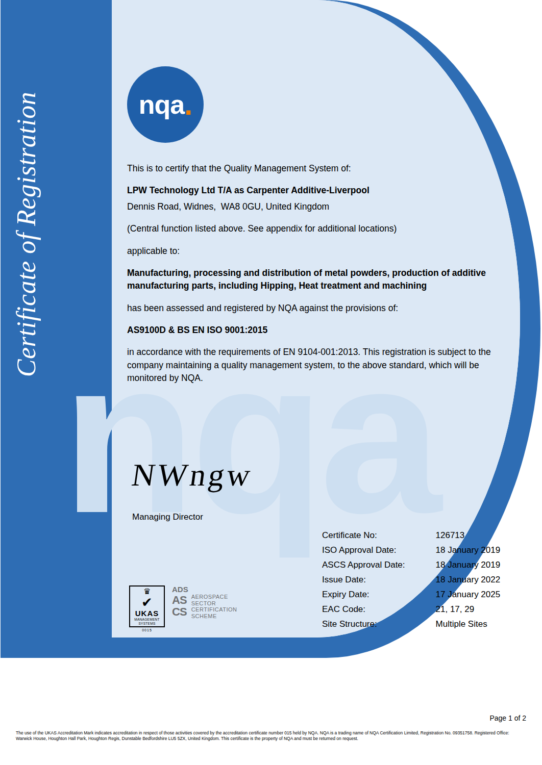Certificate of Registration
nqa
nqa.
This is to certify that the Quality Management System of:
LPW Technology Ltd T/A as Carpenter Additive-Liverpool
Dennis Road, Widnes, WA8 0GU, United Kingdom
(Central function listed above. See appendix for additional locations)
applicable to:
Manufacturing, processing and distribution of metal powders, production of additive manufacturing parts, including Hipping, Heat treatment and machining
has been assessed and registered by NQA against the provisions of:
AS9100D & BS EN ISO 9001:2015
in accordance with the requirements of EN 9104-001:2013. This registration is subject to the company maintaining a quality management system, to the above standard, which will be monitored by NQA.
N W n g w
Managing Director
♛
✔
UKAS
MANAGEMENT
SYSTEMS
0015
ADS AS
CS
AEROSPACE
SECTOR
CERTIFICATION
SCHEME
| Certificate No: | 126713 |
| ISO Approval Date: | 18 January 2019 |
| ASCS Approval Date: | 18 January 2019 |
| Issue Date: | 18 January 2022 |
| Expiry Date: | 17 January 2025 |
| EAC Code: | 21, 17, 29 |
| Site Structure: | Multiple Sites |
Page 1 of 2
The use of the UKAS Accreditation Mark indicates accreditation in respect of those activities covered by the accreditation certificate number 015 held by NQA. NQA is a trading name of NQA Certification Limited, Registration No. 09351758. Registered Office: Warwick House, Houghton Hall Park, Houghton Regis, Dunstable Bedfordshire LU5 5ZX, United Kingdom. This certificate is the property of NQA and must be returned on request.